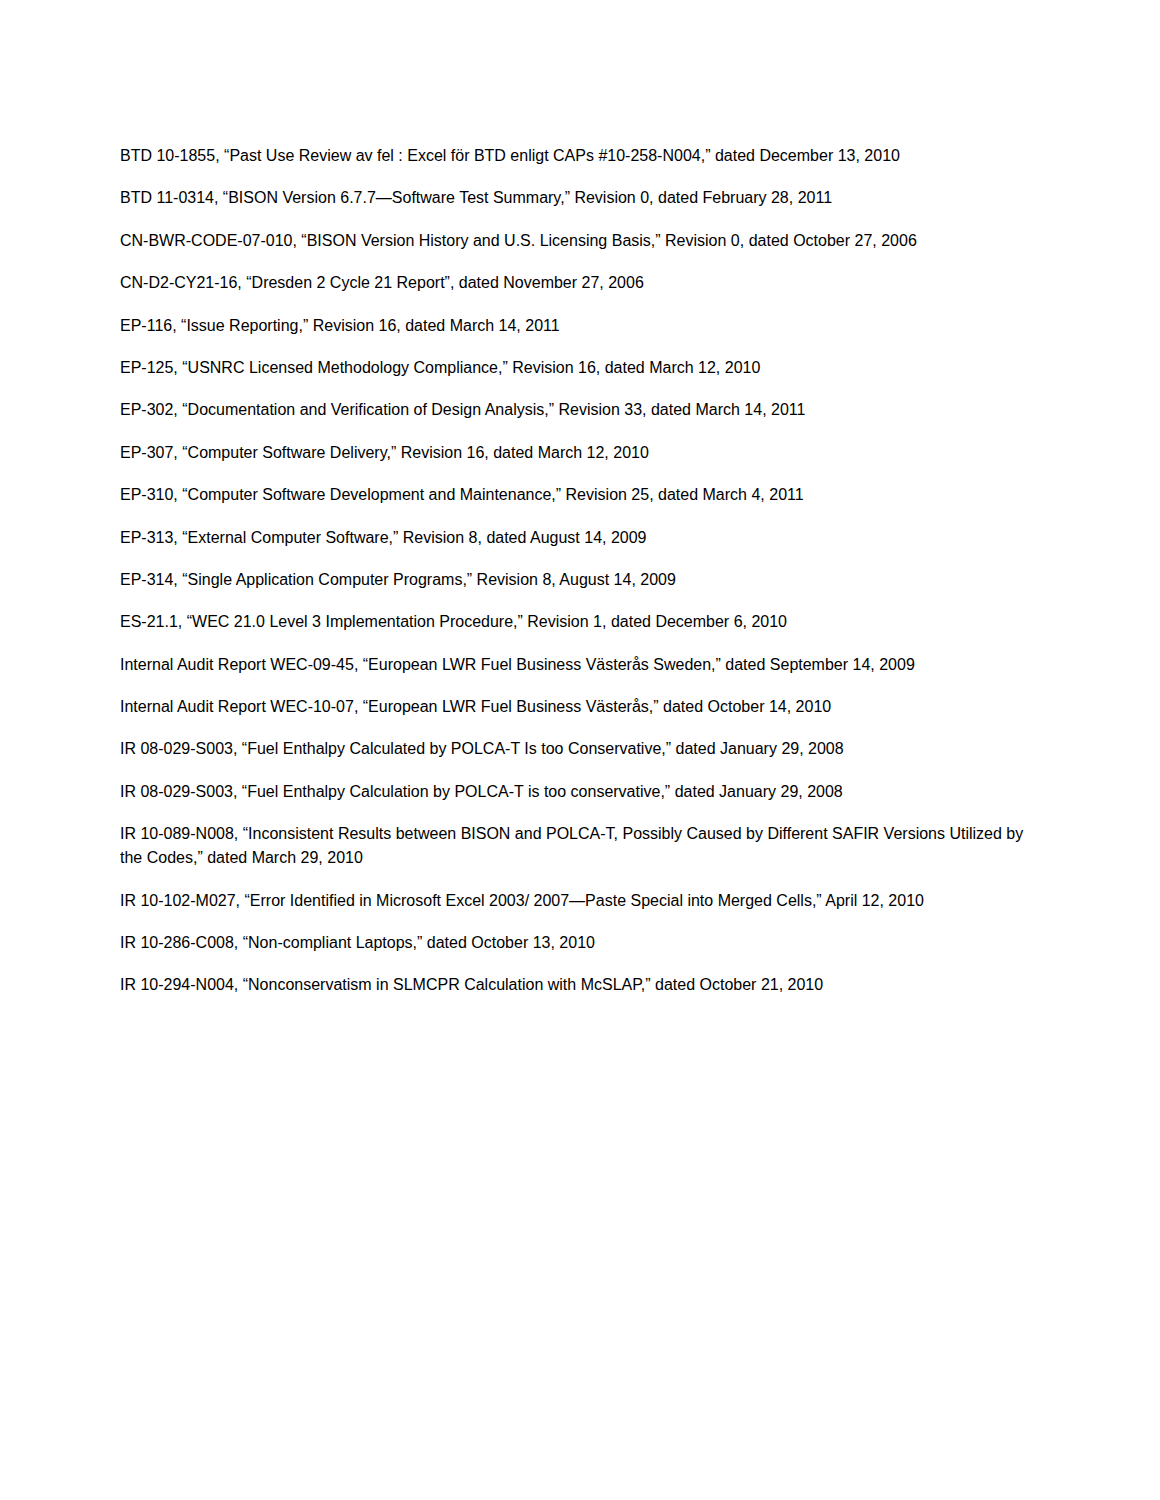BTD 10-1855, “Past Use Review av fel : Excel för BTD enligt CAPs #10-258-N004,” dated December 13, 2010
BTD 11-0314, “BISON Version 6.7.7—Software Test Summary,” Revision 0, dated February 28, 2011
CN-BWR-CODE-07-010, “BISON Version History and U.S. Licensing Basis,” Revision 0, dated October 27, 2006
CN-D2-CY21-16, “Dresden 2 Cycle 21 Report”, dated November 27, 2006
EP-116, “Issue Reporting,” Revision 16, dated March 14, 2011
EP-125, “USNRC Licensed Methodology Compliance,” Revision 16, dated March 12, 2010
EP-302, “Documentation and Verification of Design Analysis,” Revision 33, dated March 14, 2011
EP-307, “Computer Software Delivery,” Revision 16, dated March 12, 2010
EP-310, “Computer Software Development and Maintenance,” Revision 25, dated March 4, 2011
EP-313, “External Computer Software,” Revision 8, dated August 14, 2009
EP-314, “Single Application Computer Programs,” Revision 8, August 14, 2009
ES-21.1, “WEC 21.0 Level 3 Implementation Procedure,” Revision 1, dated December 6, 2010
Internal Audit Report WEC-09-45, “European LWR Fuel Business Västerås Sweden,” dated September 14, 2009
Internal Audit Report WEC-10-07, “European LWR Fuel Business Västerås,” dated October 14, 2010
IR 08-029-S003, “Fuel Enthalpy Calculated by POLCA-T Is too Conservative,” dated January 29, 2008
IR 08-029-S003, “Fuel Enthalpy Calculation by POLCA-T is too conservative,” dated January 29, 2008
IR 10-089-N008, “Inconsistent Results between BISON and POLCA-T, Possibly Caused by Different SAFIR Versions Utilized by the Codes,” dated March 29, 2010
IR 10-102-M027, “Error Identified in Microsoft Excel 2003/ 2007—Paste Special into Merged Cells,” April 12, 2010
IR 10-286-C008, “Non-compliant Laptops,” dated October 13, 2010
IR 10-294-N004, “Nonconservatism in SLMCPR Calculation with McSLAP,” dated October 21, 2010